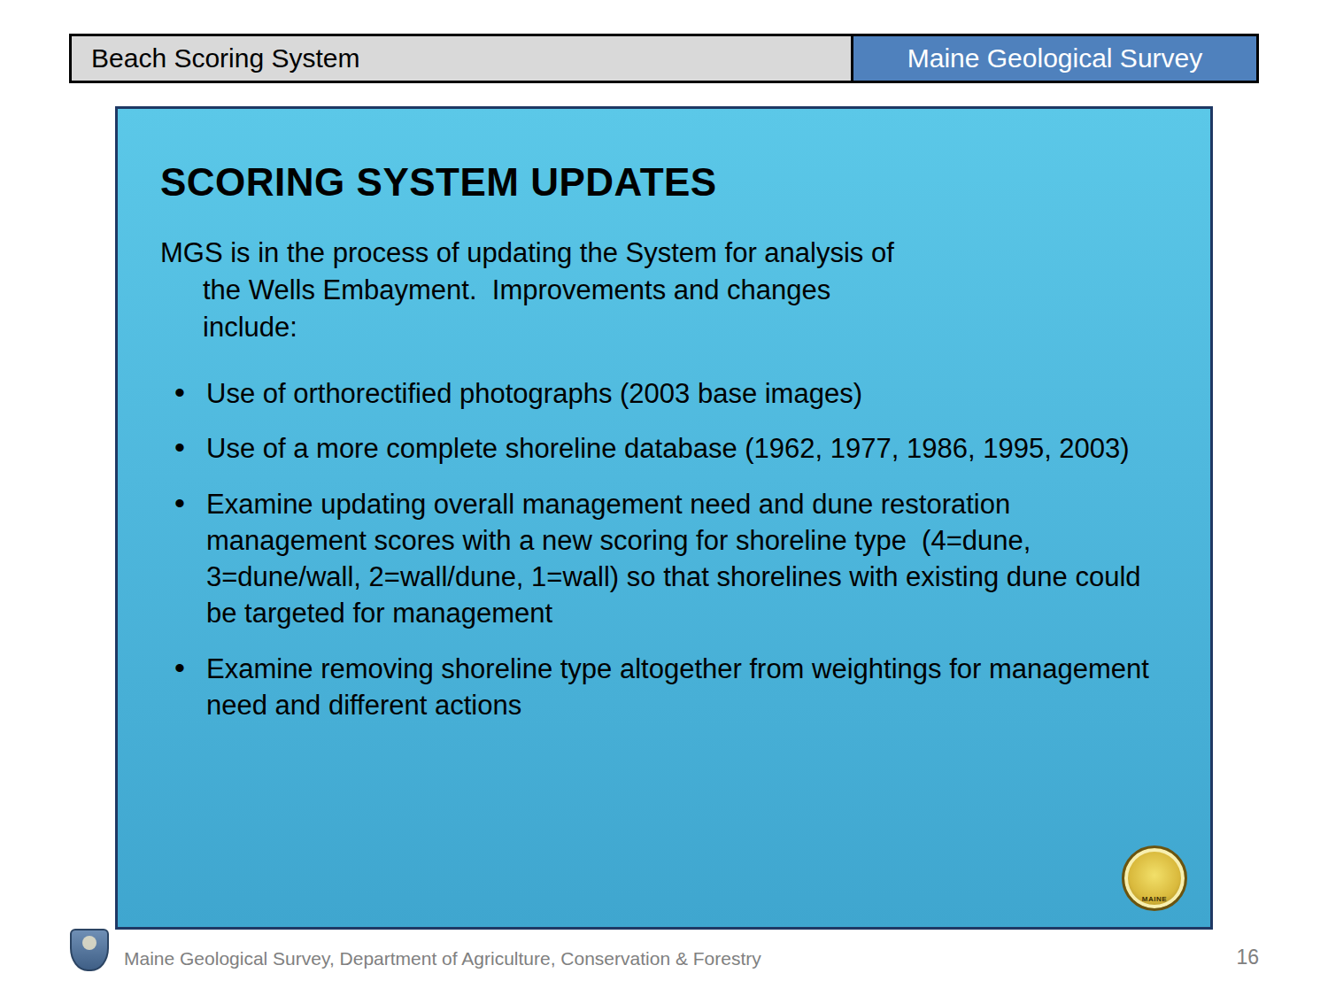Beach Scoring System
Maine Geological Survey
SCORING SYSTEM UPDATES
MGS is in the process of updating the System for analysis of the Wells Embayment. Improvements and changes include:
Use of orthorectified photographs (2003 base images)
Use of a more complete shoreline database (1962, 1977, 1986, 1995, 2003)
Examine updating overall management need and dune restoration management scores with a new scoring for shoreline type (4=dune, 3=dune/wall, 2=wall/dune, 1=wall) so that shorelines with existing dune could be targeted for management
Examine removing shoreline type altogether from weightings for management need and different actions
MAINE
Maine Geological Survey, Department of Agriculture, Conservation & Forestry
16